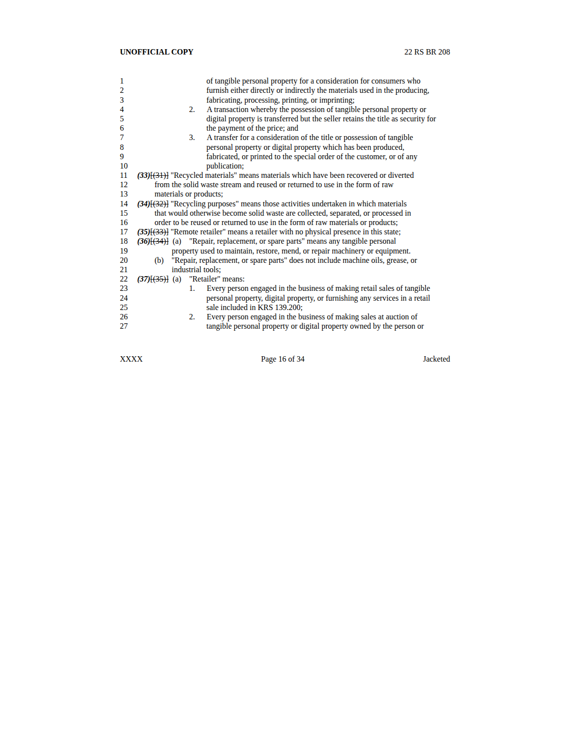Unofficial Copy
22 RS BR 208
| 1 | of tangible personal property for a consideration for consumers who |
| 2 | furnish either directly or indirectly the materials used in the producing, |
| 3 | fabricating, processing, printing, or imprinting; |
| 4 | 2. A transaction whereby the possession of tangible personal property or |
| 5 | digital property is transferred but the seller retains the title as security for |
| 6 | the payment of the price; and |
| 7 | 3. A transfer for a consideration of the title or possession of tangible |
| 8 | personal property or digital property which has been produced, |
| 9 | fabricated, or printed to the special order of the customer, or of any |
| 10 | publication; |
| 11 | (33) [(31)] "Recycled materials" means materials which have been recovered or diverted |
| 12 | from the solid waste stream and reused or returned to use in the form of raw |
| 13 | materials or products; |
| 14 | (34) [(32)] "Recycling purposes" means those activities undertaken in which materials |
| 15 | that would otherwise become solid waste are collected, separated, or processed in |
| 16 | order to be reused or returned to use in the form of raw materials or products; |
| 17 | (35) [(33)] "Remote retailer" means a retailer with no physical presence in this state; |
| 18 | (36) [(34)] (a) "Repair, replacement, or spare parts" means any tangible personal |
| 19 | property used to maintain, restore, mend, or repair machinery or equipment. |
| 20 | (b) "Repair, replacement, or spare parts" does not include machine oils, grease, or |
| 21 | industrial tools; |
| 22 | (37) [(35)] (a) "Retailer" means: |
| 23 | 1. Every person engaged in the business of making retail sales of tangible |
| 24 | personal property, digital property, or furnishing any services in a retail |
| 25 | sale included in KRS 139.200; |
| 26 | 2. Every person engaged in the business of making sales at auction of |
| 27 | tangible personal property or digital property owned by the person or |
XXXX
Page 16 of 34
Jacketed